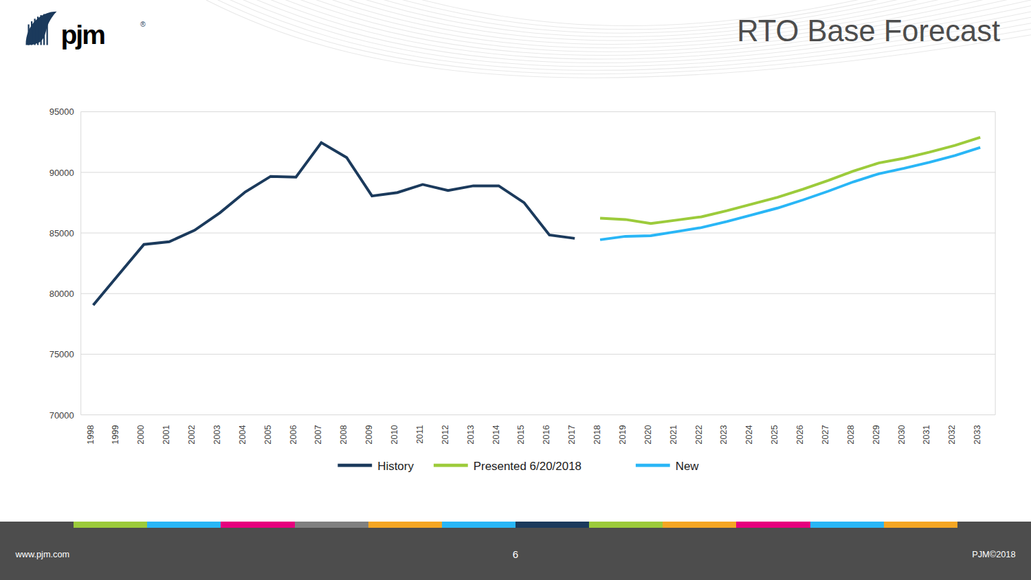pjm ®
RTO Base Forecast
95000 90000 85000 80000 75000 70000 1998 1999 2000 2001 2002 2003 2004 2005 2006 2007 2008 2009 2010 2011 2012 2013 2014 2015 2016 2017 2018 2019 2020 2021 2022 2023 2024 2025 2026 2027 2028 2029 2030 2031 2032 2033 History Presented 6/20/2018 New
www.pjm.com 6 PJM©2018